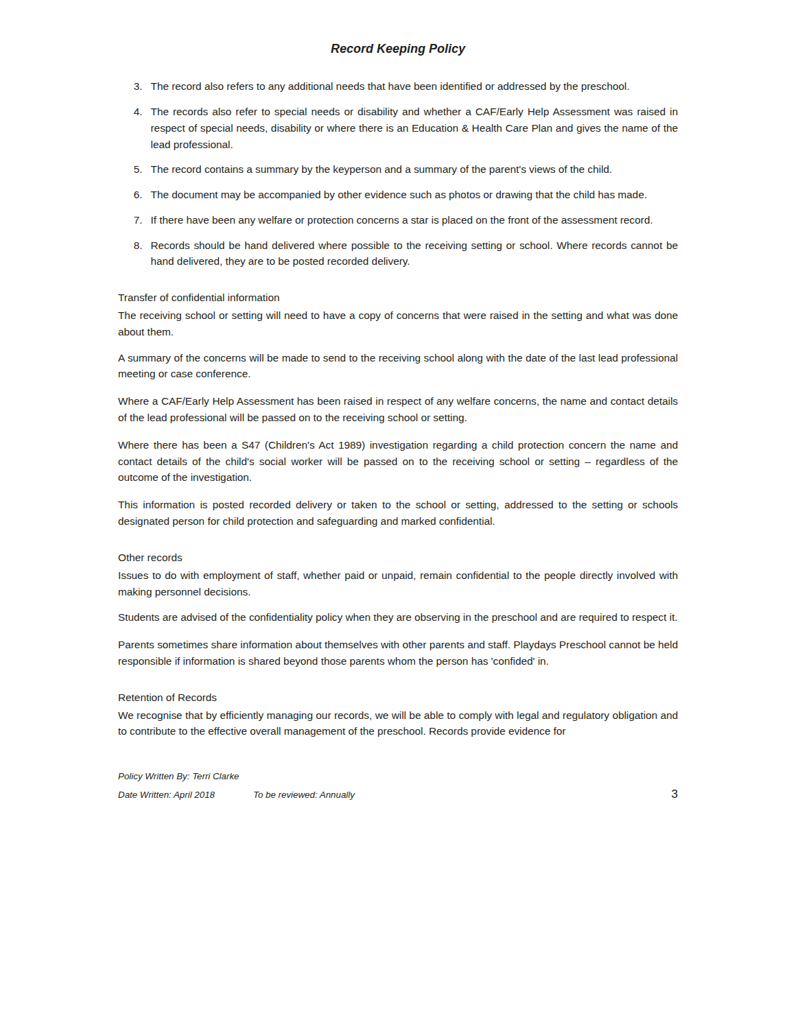Record Keeping Policy
The record also refers to any additional needs that have been identified or addressed by the preschool.
The records also refer to special needs or disability and whether a CAF/Early Help Assessment was raised in respect of special needs, disability or where there is an Education & Health Care Plan and gives the name of the lead professional.
The record contains a summary by the keyperson and a summary of the parent's views of the child.
The document may be accompanied by other evidence such as photos or drawing that the child has made.
If there have been any welfare or protection concerns a star is placed on the front of the assessment record.
Records should be hand delivered where possible to the receiving setting or school. Where records cannot be hand delivered, they are to be posted recorded delivery.
Transfer of confidential information
The receiving school or setting will need to have a copy of concerns that were raised in the setting and what was done about them.
A summary of the concerns will be made to send to the receiving school along with the date of the last lead professional meeting or case conference.
Where a CAF/Early Help Assessment has been raised in respect of any welfare concerns, the name and contact details of the lead professional will be passed on to the receiving school or setting.
Where there has been a S47 (Children's Act 1989) investigation regarding a child protection concern the name and contact details of the child's social worker will be passed on to the receiving school or setting – regardless of the outcome of the investigation.
This information is posted recorded delivery or taken to the school or setting, addressed to the setting or schools designated person for child protection and safeguarding and marked confidential.
Other records
Issues to do with employment of staff, whether paid or unpaid, remain confidential to the people directly involved with making personnel decisions.
Students are advised of the confidentiality policy when they are observing in the preschool and are required to respect it.
Parents sometimes share information about themselves with other parents and staff. Playdays Preschool cannot be held responsible if information is shared beyond those parents whom the person has 'confided' in.
Retention of Records
We recognise that by efficiently managing our records, we will be able to comply with legal and regulatory obligation and to contribute to the effective overall management of the preschool. Records provide evidence for
Policy Written By: Terri Clarke
Date Written: April 2018 To be reviewed: Annually 3